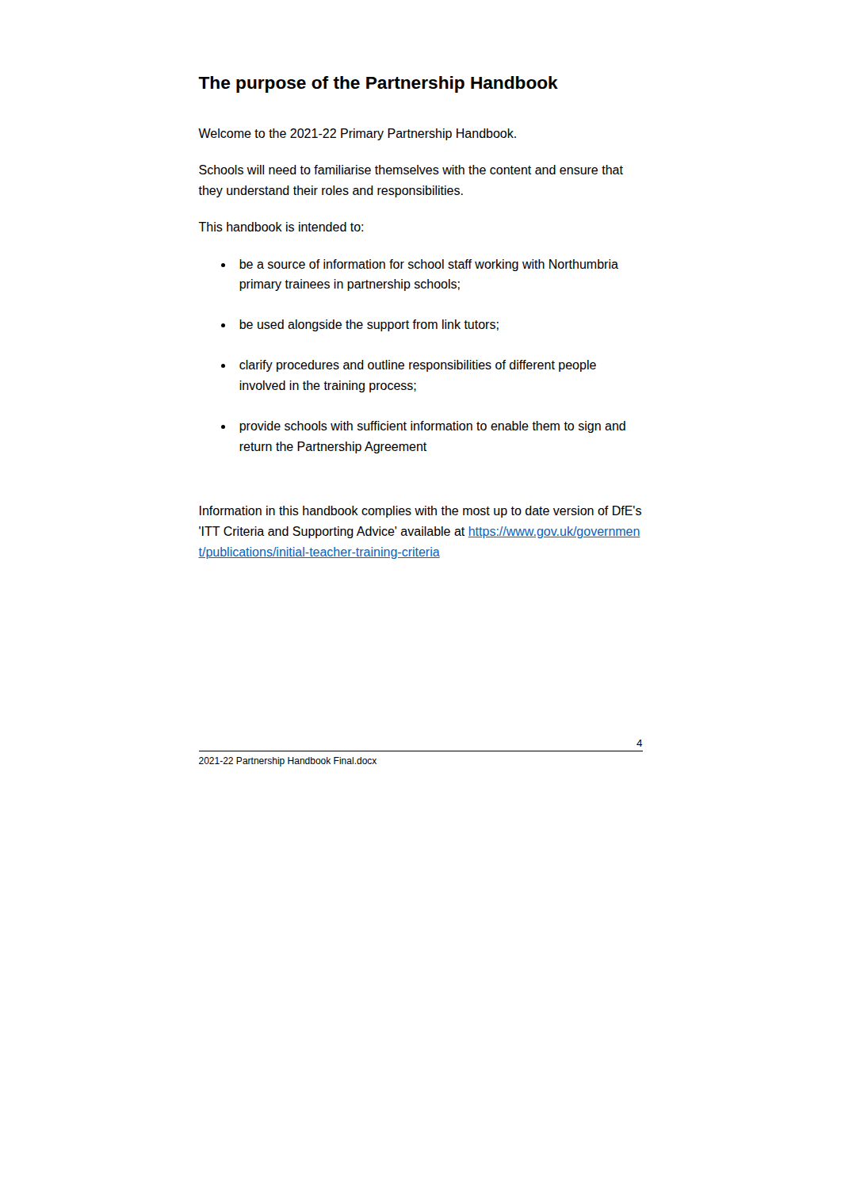The purpose of the Partnership Handbook
Welcome to the 2021-22 Primary Partnership Handbook.
Schools will need to familiarise themselves with the content and ensure that they understand their roles and responsibilities.
This handbook is intended to:
be a source of information for school staff working with Northumbria primary trainees in partnership schools;
be used alongside the support from link tutors;
clarify procedures and outline responsibilities of different people involved in the training process;
provide schools with sufficient information to enable them to sign and return the Partnership Agreement
Information in this handbook complies with the most up to date version of DfE's 'ITT Criteria and Supporting Advice' available at https://www.gov.uk/government/publications/initial-teacher-training-criteria
4
2021-22 Partnership Handbook Final.docx